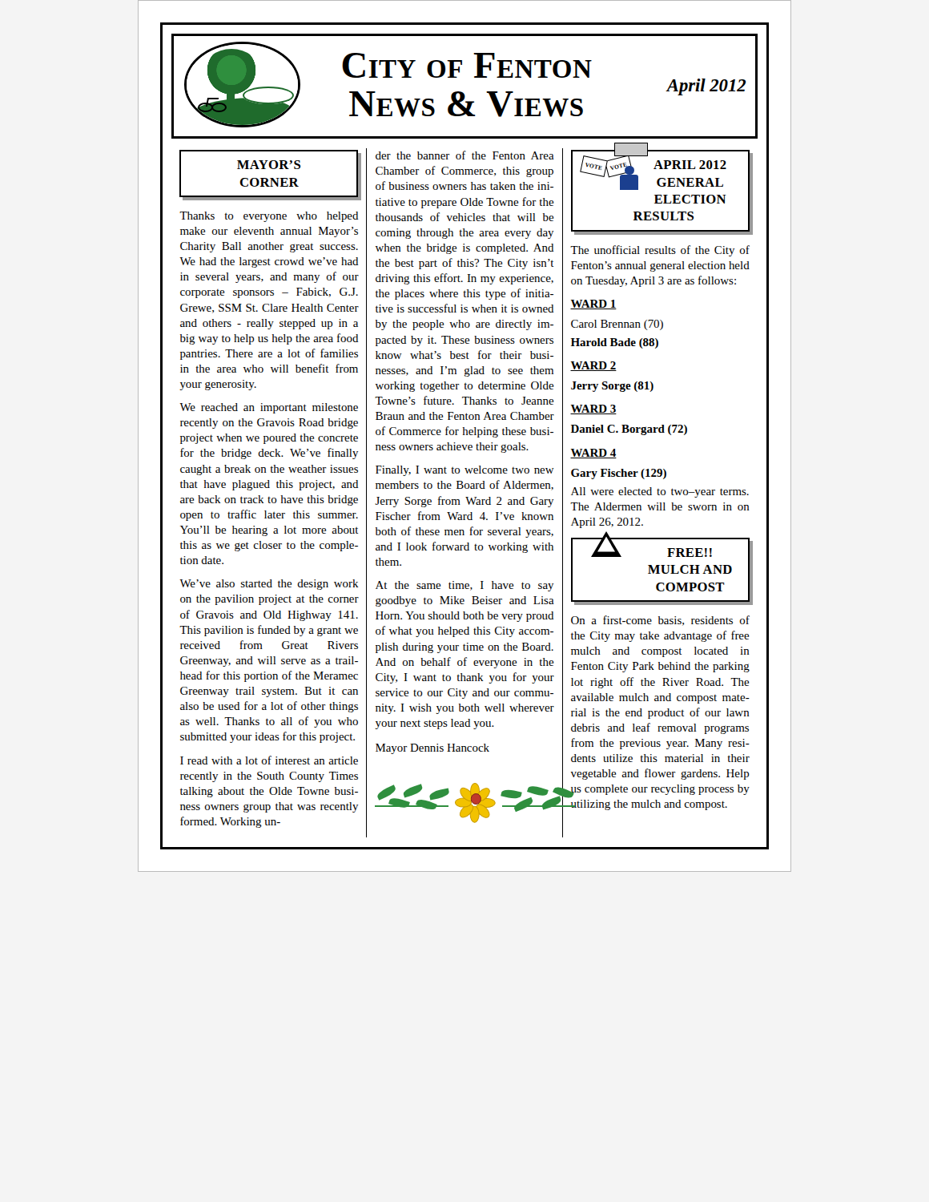| | City of Fenton News & Views | April 2012 |
| MAYOR’S CORNER Thanks to everyone who helped make our eleventh annual Mayor’s Charity Ball another great success. We had the largest crowd we’ve had in several years, and many of our corporate sponsors – Fabick, G.J. Grewe, SSM St. Clare Health Center and others - really stepped up in a big way to help us help the area food pantries. There are a lot of families in the area who will benefit from your generosity. We reached an important milestone recently on the Gravois Road bridge project when we poured the concrete for the bridge deck. We’ve finally caught a break on the weather issues that have plagued this project, and are back on track to have this bridge open to traffic later this summer. You’ll be hearing a lot more about this as we get closer to the completion date. We’ve also started the design work on the pavilion project at the corner of Gravois and Old Highway 141. This pavilion is funded by a grant we received from Great Rivers Greenway, and will serve as a trailhead for this portion of the Meramec Greenway trail system. But it can also be used for a lot of other things as well. Thanks to all of you who submitted your ideas for this project. I read with a lot of interest an article recently in the South County Times talking about the Olde Towne business owners group that was recently formed. Working un- | der the banner of the Fenton Area Chamber of Commerce, this group of business owners has taken the initiative to prepare Olde Towne for the thousands of vehicles that will be coming through the area every day when the bridge is completed. And the best part of this? The City isn’t driving this effort. In my experience, the places where this type of initiative is successful is when it is owned by the people who are directly impacted by it. These business owners know what’s best for their businesses, and I’m glad to see them working together to determine Olde Towne’s future. Thanks to Jeanne Braun and the Fenton Area Chamber of Commerce for helping these business owners achieve their goals. Finally, I want to welcome two new members to the Board of Aldermen, Jerry Sorge from Ward 2 and Gary Fischer from Ward 4. I’ve known both of these men for several years, and I look forward to working with them. At the same time, I have to say goodbye to Mike Beiser and Lisa Horn. You should both be very proud of what you helped this City accomplish during your time on the Board. And on behalf of everyone in the City, I want to thank you for your service to our City and our community. I wish you both well wherever your next steps lead you. Mayor Dennis Hancock | VOTE VOTE APRIL 2012 GENERAL ELECTION RESULTS The unofficial results of the City of Fenton’s annual general election held on Tuesday, April 3 are as follows: WARD 1 Carol Brennan (70) Harold Bade (88) WARD 2 Jerry Sorge (81) WARD 3 Daniel C. Borgard (72) WARD 4 Gary Fischer (129) All were elected to two–year terms. The Aldermen will be sworn in on April 26, 2012. FREE!! MULCH AND COMPOST On a first-come basis, residents of the City may take advantage of free mulch and compost located in Fenton City Park behind the parking lot right off the River Road. The available mulch and compost material is the end product of our lawn debris and leaf removal programs from the previous year. Many residents utilize this material in their vegetable and flower gardens. Help us complete our recycling process by utilizing the mulch and compost. |